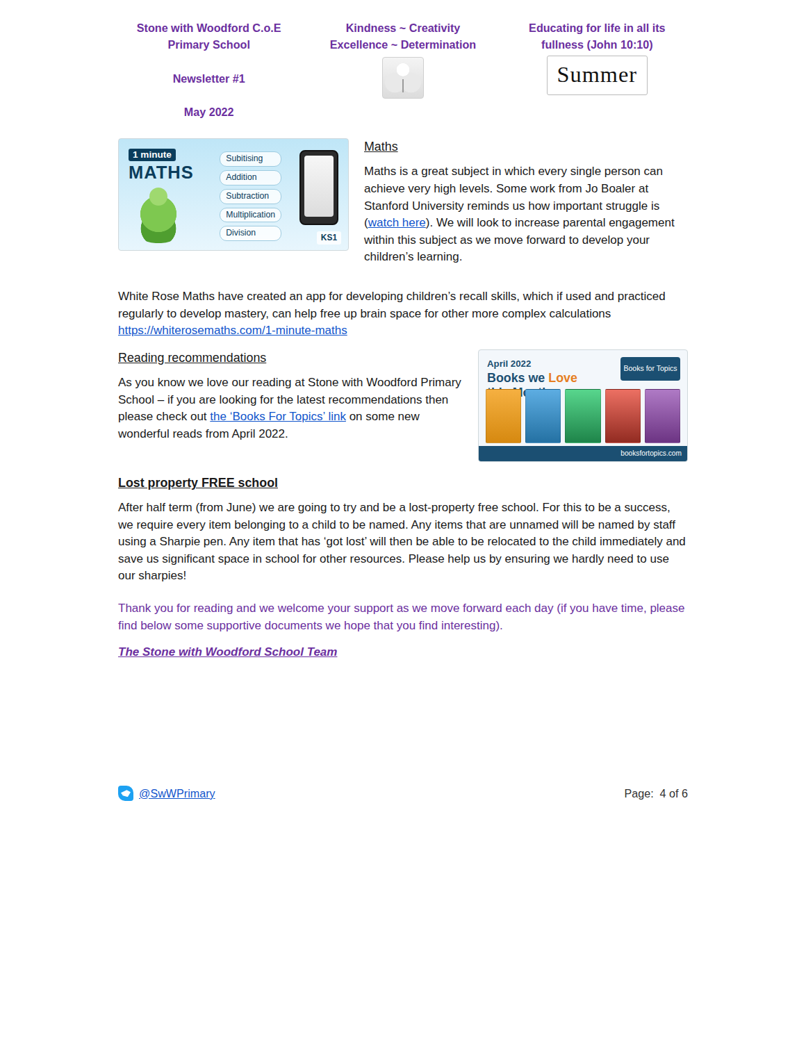Stone with Woodford C.o.E
Primary School
Newsletter #1
May 2022
Kindness ~ Creativity
Excellence ~ Determination
Educating for life in all its
fullness (John 10:10)
Summer
1 minute MATHS
Subitising
Addition
Subtraction
Multiplication
Division
KS1
Maths
Maths is a great subject in which every single person can achieve very high levels. Some work from Jo Boaler at Stanford University reminds us how important struggle is (watch here). We will look to increase parental engagement within this subject as we move forward to develop your children’s learning.
White Rose Maths have created an app for developing children’s recall skills, which if used and practiced regularly to develop mastery, can help free up brain space for other more complex calculations https://whiterosemaths.com/1-minute-maths
Reading recommendations
As you know we love our reading at Stone with Woodford Primary School – if you are looking for the latest recommendations then please check out the ‘Books For Topics’ link on some new wonderful reads from April 2022.
April 2022
Books we Love
this Month
Books for Topics
booksfortopics.com
Lost property FREE school
After half term (from June) we are going to try and be a lost-property free school. For this to be a success, we require every item belonging to a child to be named. Any items that are unnamed will be named by staff using a Sharpie pen. Any item that has ‘got lost’ will then be able to be relocated to the child immediately and save us significant space in school for other resources. Please help us by ensuring we hardly need to use our sharpies!
Thank you for reading and we welcome your support as we move forward each day (if you have time, please find below some supportive documents we hope that you find interesting).
The Stone with Woodford School Team
@SwWPrimary
Page: 4 of 6